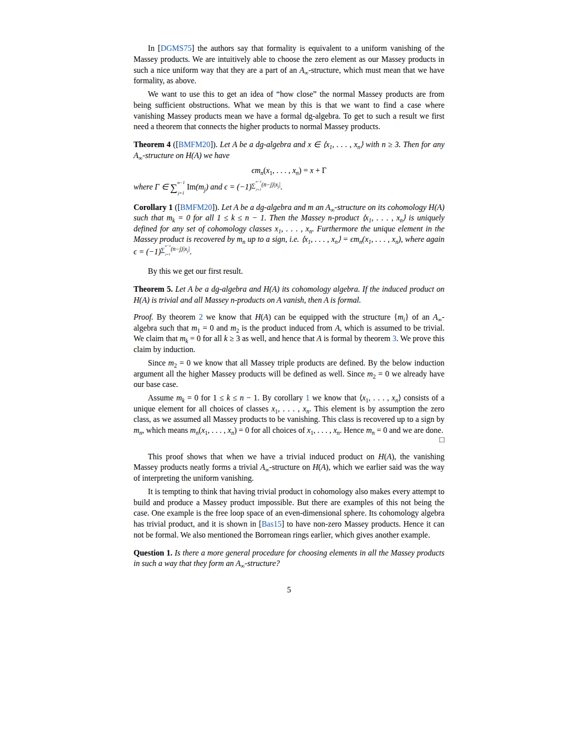In [DGMS75] the authors say that formality is equivalent to a uniform vanishing of the Massey products. We are intuitively able to choose the zero element as our Massey products in such a nice uniform way that they are a part of an A∞-structure, which must mean that we have formality, as above.
We want to use this to get an idea of “how close” the normal Massey products are from being sufficient obstructions. What we mean by this is that we want to find a case where vanishing Massey products mean we have a formal dg-algebra. To get to such a result we first need a theorem that connects the higher products to normal Massey products.
Theorem 4 ([BMFM20]). Let A be a dg-algebra and x ∈ ⟨x1, . . . , xn⟩ with n ≥ 3. Then for any A∞-structure on H(A) we have
ϵmn(x1, . . . , xn) = x + Γ
where Γ ∈ ∑n−1
j=1 Im(mj) and ϵ = (−1)∑n−1
j=1(n−j)|xj|.
Corollary 1 ([BMFM20]). Let A be a dg-algebra and m an A∞-structure on its cohomology H(A) such that mk = 0 for all 1 ≤ k ≤ n − 1. Then the Massey n-product ⟨x1, . . . , xn⟩ is uniquely defined for any set of cohomology classes x1, . . . , xn. Furthermore the unique element in the Massey product is recovered by mn up to a sign, i.e. ⟨x1, . . . , xn⟩ = ϵmn(x1, . . . , xn), where again ϵ = (−1)∑n−1
j=1(n−j)|xj|.
By this we get our first result.
Theorem 5. Let A be a dg-algebra and H(A) its cohomology algebra. If the induced product on H(A) is trivial and all Massey n-products on A vanish, then A is formal.
Proof. By theorem 2 we know that H(A) can be equipped with the structure {mi} of an A∞-algebra such that m1 = 0 and m2 is the product induced from A, which is assumed to be trivial. We claim that mk = 0 for all k ≥ 3 as well, and hence that A is formal by theorem 3. We prove this claim by induction.
Since m2 = 0 we know that all Massey triple products are defined. By the below induction argument all the higher Massey products will be defined as well. Since m2 = 0 we already have our base case.
Assume mk = 0 for 1 ≤ k ≤ n − 1. By corollary 1 we know that ⟨x1, . . . , xn⟩ consists of a unique element for all choices of classes x1, . . . , xn. This element is by assumption the zero class, as we assumed all Massey products to be vanishing. This class is recovered up to a sign by mn, which means mn(x1, . . . , xn) = 0 for all choices of x1, . . . , xn. Hence mn = 0 and we are done. □
This proof shows that when we have a trivial induced product on H(A), the vanishing Massey products neatly forms a trivial A∞-structure on H(A), which we earlier said was the way of interpreting the uniform vanishing.
It is tempting to think that having trivial product in cohomology also makes every attempt to build and produce a Massey product impossible. But there are examples of this not being the case. One example is the free loop space of an even-dimensional sphere. Its cohomology algebra has trivial product, and it is shown in [Bas15] to have non-zero Massey products. Hence it can not be formal. We also mentioned the Borromean rings earlier, which gives another example.
Question 1. Is there a more general procedure for choosing elements in all the Massey products in such a way that they form an A∞-structure?
5